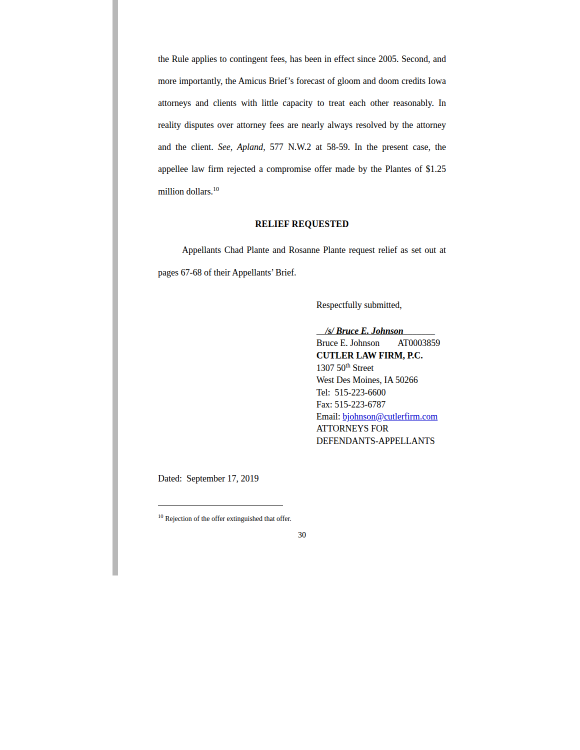the Rule applies to contingent fees, has been in effect since 2005. Second, and more importantly, the Amicus Brief’s forecast of gloom and doom credits Iowa attorneys and clients with little capacity to treat each other reasonably. In reality disputes over attorney fees are nearly always resolved by the attorney and the client. See, Apland, 577 N.W.2 at 58-59. In the present case, the appellee law firm rejected a compromise offer made by the Plantes of $1.25 million dollars.10
RELIEF REQUESTED
Appellants Chad Plante and Rosanne Plante request relief as set out at pages 67-68 of their Appellants’ Brief.
Respectfully submitted,
/s/ Bruce E. Johnson_______
Bruce E. Johnson AT0003859
CUTLER LAW FIRM, P.C.
1307 50th Street
West Des Moines, IA 50266
Tel: 515-223-6600
Fax: 515-223-6787
Email: bjohnson@cutlerfirm.com
ATTORNEYS FOR
DEFENDANTS-APPELLANTS
Dated: September 17, 2019
10 Rejection of the offer extinguished that offer.
30